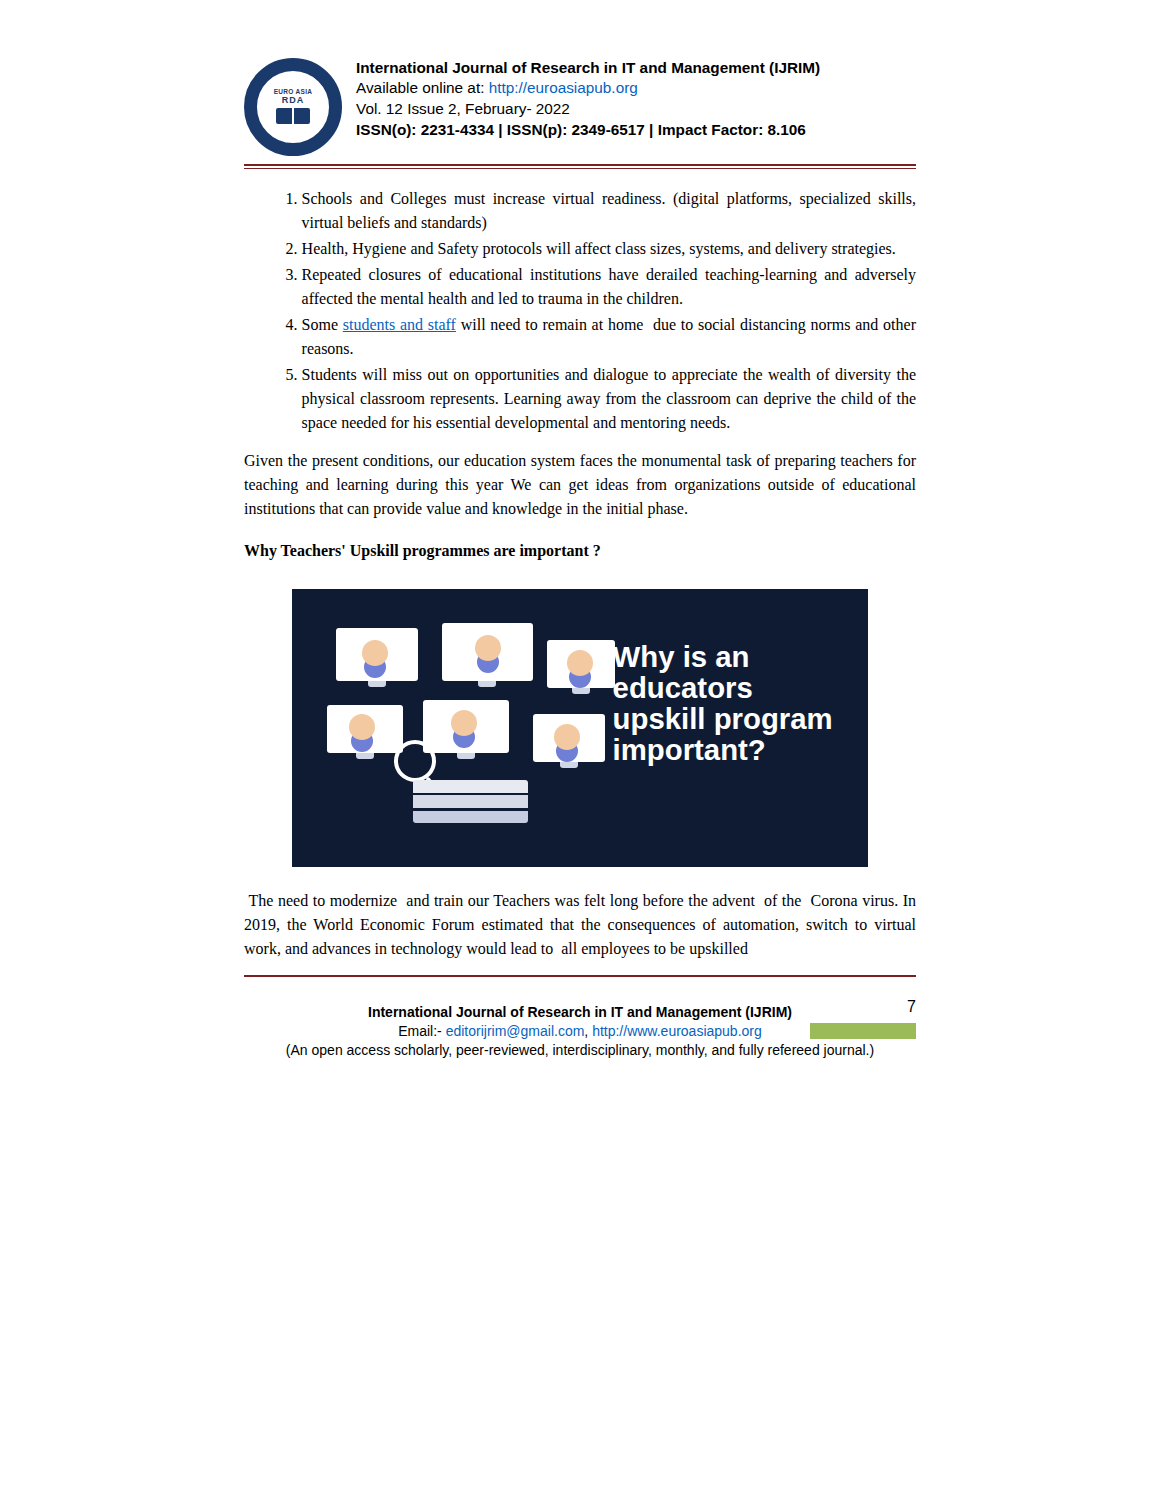EURO ASIA
RDA
International Journal of Research in IT and Management (IJRIM)
Available online at: http://euroasiapub.org
Vol. 12 Issue 2, February- 2022
ISSN(o): 2231-4334 | ISSN(p): 2349-6517 | Impact Factor: 8.106
Schools and Colleges must increase virtual readiness. (digital platforms, specialized skills, virtual beliefs and standards)
Health, Hygiene and Safety protocols will affect class sizes, systems, and delivery strategies.
Repeated closures of educational institutions have derailed teaching-learning and adversely affected the mental health and led to trauma in the children.
Some students and staff will need to remain at home due to social distancing norms and other reasons.
Students will miss out on opportunities and dialogue to appreciate the wealth of diversity the physical classroom represents. Learning away from the classroom can deprive the child of the space needed for his essential developmental and mentoring needs.
Given the present conditions, our education system faces the monumental task of preparing teachers for teaching and learning during this year We can get ideas from organizations outside of educational institutions that can provide value and knowledge in the initial phase.
Why Teachers' Upskill programmes are important ?
Why is an educators upskill program important?
The need to modernize and train our Teachers was felt long before the advent of the Corona virus. In 2019, the World Economic Forum estimated that the consequences of automation, switch to virtual work, and advances in technology would lead to all employees to be upskilled
International Journal of Research in IT and Management (IJRIM)
Email:- editorijrim@gmail.com, http://www.euroasiapub.org
(An open access scholarly, peer-reviewed, interdisciplinary, monthly, and fully refereed journal.)
7